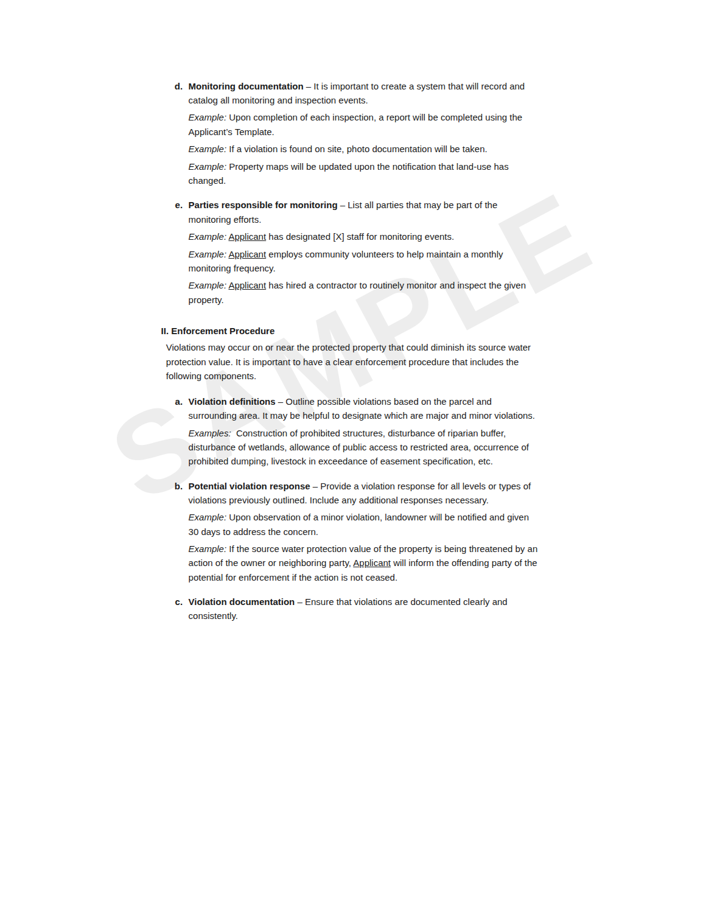SAMPLE
Monitoring documentation – It is important to create a system that will record and catalog all monitoring and inspection events.
Example: Upon completion of each inspection, a report will be completed using the Applicant’s Template.
Example: If a violation is found on site, photo documentation will be taken.
Example: Property maps will be updated upon the notification that land-use has changed.
Parties responsible for monitoring – List all parties that may be part of the monitoring efforts.
Example: Applicant has designated [X] staff for monitoring events.
Example: Applicant employs community volunteers to help maintain a monthly monitoring frequency.
Example: Applicant has hired a contractor to routinely monitor and inspect the given property.
II. Enforcement Procedure
Violations may occur on or near the protected property that could diminish its source water protection value. It is important to have a clear enforcement procedure that includes the following components.
Violation definitions – Outline possible violations based on the parcel and surrounding area. It may be helpful to designate which are major and minor violations.
Examples: Construction of prohibited structures, disturbance of riparian buffer, disturbance of wetlands, allowance of public access to restricted area, occurrence of prohibited dumping, livestock in exceedance of easement specification, etc.
Potential violation response – Provide a violation response for all levels or types of violations previously outlined. Include any additional responses necessary.
Example: Upon observation of a minor violation, landowner will be notified and given 30 days to address the concern.
Example: If the source water protection value of the property is being threatened by an action of the owner or neighboring party, Applicant will inform the offending party of the potential for enforcement if the action is not ceased.
Violation documentation – Ensure that violations are documented clearly and consistently.